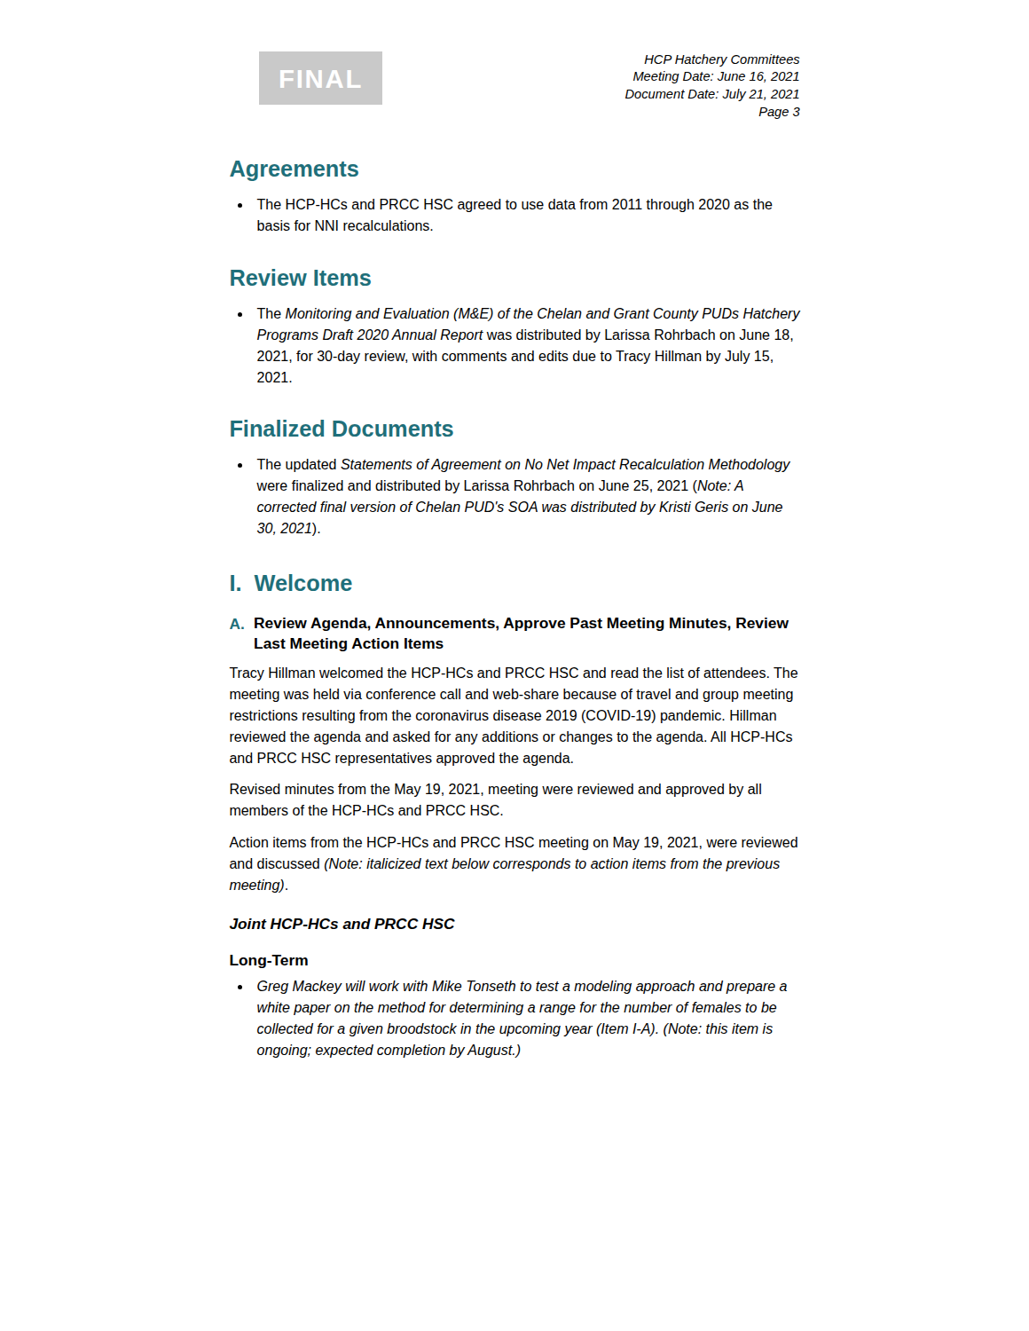FINAL
HCP Hatchery Committees
Meeting Date: June 16, 2021
Document Date: July 21, 2021
Page 3
Agreements
The HCP-HCs and PRCC HSC agreed to use data from 2011 through 2020 as the basis for NNI recalculations.
Review Items
The Monitoring and Evaluation (M&E) of the Chelan and Grant County PUDs Hatchery Programs Draft 2020 Annual Report was distributed by Larissa Rohrbach on June 18, 2021, for 30-day review, with comments and edits due to Tracy Hillman by July 15, 2021.
Finalized Documents
The updated Statements of Agreement on No Net Impact Recalculation Methodology were finalized and distributed by Larissa Rohrbach on June 25, 2021 (Note: A corrected final version of Chelan PUD's SOA was distributed by Kristi Geris on June 30, 2021).
I. Welcome
A.
Review Agenda, Announcements, Approve Past Meeting Minutes, Review Last Meeting Action Items
Tracy Hillman welcomed the HCP-HCs and PRCC HSC and read the list of attendees. The meeting was held via conference call and web-share because of travel and group meeting restrictions resulting from the coronavirus disease 2019 (COVID-19) pandemic. Hillman reviewed the agenda and asked for any additions or changes to the agenda. All HCP-HCs and PRCC HSC representatives approved the agenda.
Revised minutes from the May 19, 2021, meeting were reviewed and approved by all members of the HCP-HCs and PRCC HSC.
Action items from the HCP-HCs and PRCC HSC meeting on May 19, 2021, were reviewed and discussed (Note: italicized text below corresponds to action items from the previous meeting).
Joint HCP-HCs and PRCC HSC
Long-Term
Greg Mackey will work with Mike Tonseth to test a modeling approach and prepare a white paper on the method for determining a range for the number of females to be collected for a given broodstock in the upcoming year (Item I-A). (Note: this item is ongoing; expected completion by August.)